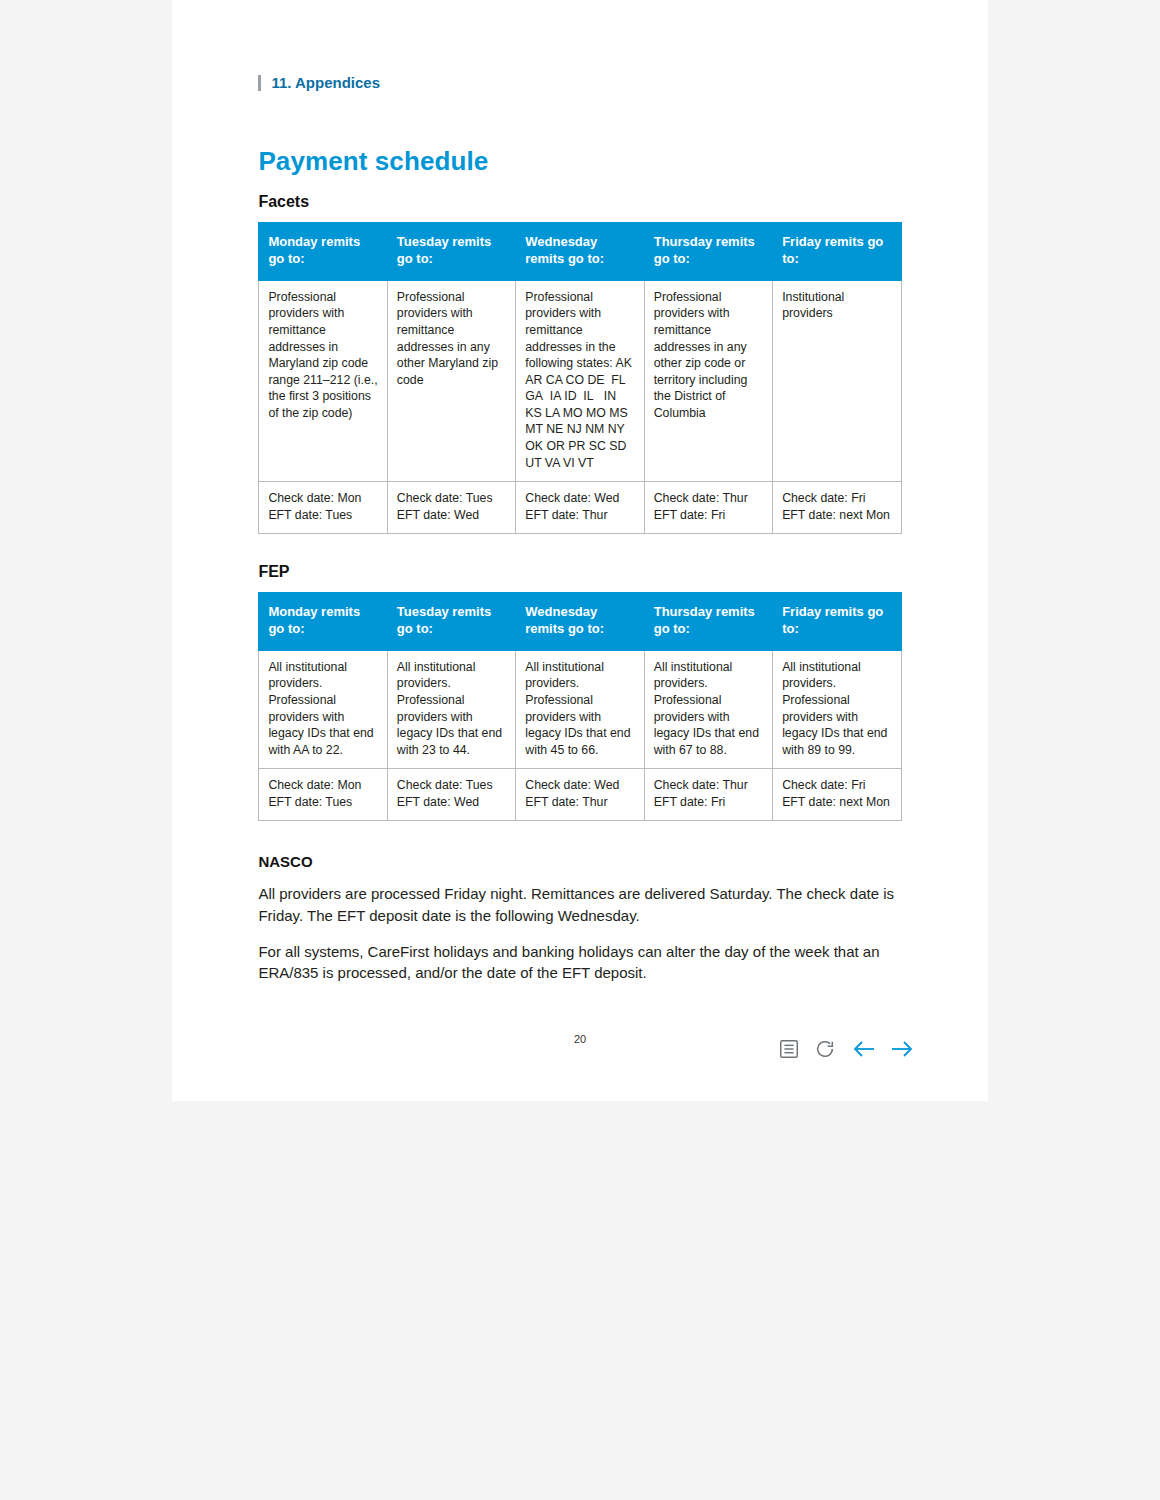11. Appendices
Payment schedule
Facets
| Monday remits go to: | Tuesday remits go to: | Wednesday remits go to: | Thursday remits go to: | Friday remits go to: |
| --- | --- | --- | --- | --- |
| Professional providers with remittance addresses in Maryland zip code range 211–212 (i.e., the first 3 positions of the zip code) | Professional providers with remittance addresses in any other Maryland zip code | Professional providers with remittance addresses in the following states: AK AR CA CO DE FL GA IA ID IL IN KS LA MO MO MS MT NE NJ NM NY OK OR PR SC SD UT VA VI VT | Professional providers with remittance addresses in any other zip code or territory including the District of Columbia | Institutional providers |
| Check date: Mon EFT date: Tues | Check date: Tues EFT date: Wed | Check date: Wed EFT date: Thur | Check date: Thur EFT date: Fri | Check date: Fri EFT date: next Mon |
FEP
| Monday remits go to: | Tuesday remits go to: | Wednesday remits go to: | Thursday remits go to: | Friday remits go to: |
| --- | --- | --- | --- | --- |
| All institutional providers. Professional providers with legacy IDs that end with AA to 22. | All institutional providers. Professional providers with legacy IDs that end with 23 to 44. | All institutional providers. Professional providers with legacy IDs that end with 45 to 66. | All institutional providers. Professional providers with legacy IDs that end with 67 to 88. | All institutional providers. Professional providers with legacy IDs that end with 89 to 99. |
| Check date: Mon EFT date: Tues | Check date: Tues EFT date: Wed | Check date: Wed EFT date: Thur | Check date: Thur EFT date: Fri | Check date: Fri EFT date: next Mon |
NASCO
All providers are processed Friday night. Remittances are delivered Saturday. The check date is Friday. The EFT deposit date is the following Wednesday.
For all systems, CareFirst holidays and banking holidays can alter the day of the week that an ERA/835 is processed, and/or the date of the EFT deposit.
20